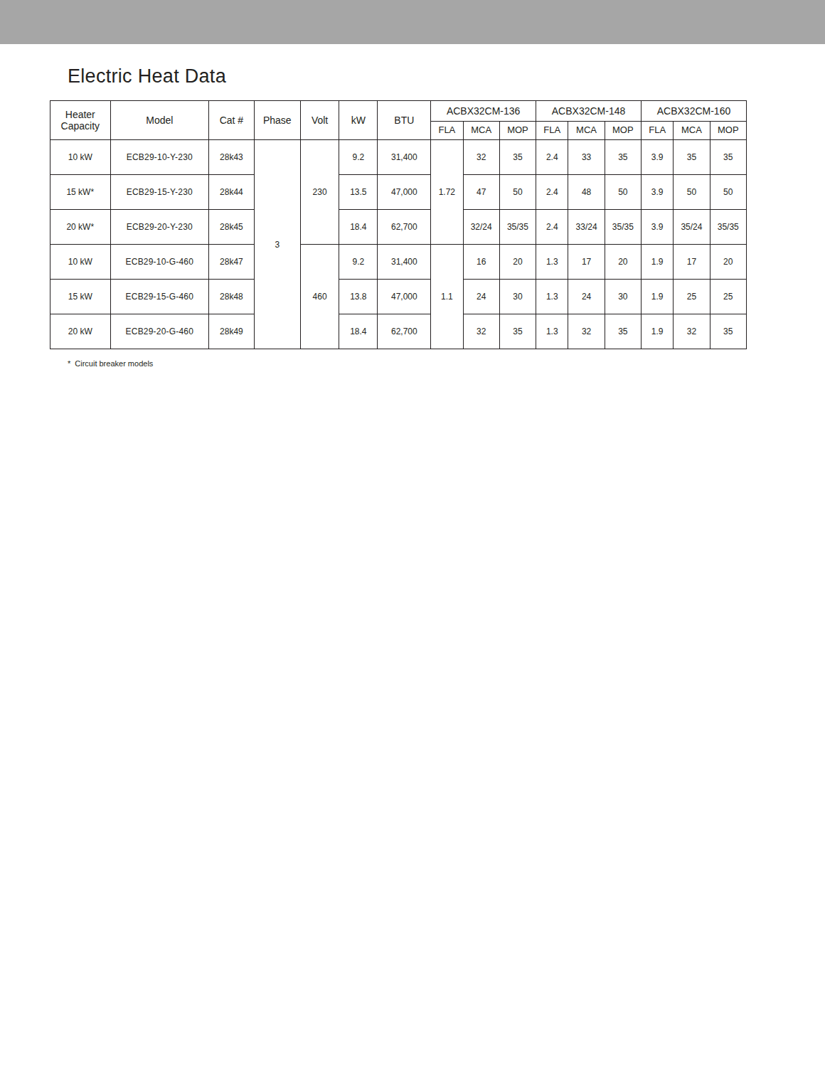Electric Heat Data
| Heater Capacity | Model | Cat # | Phase | Volt | kW | BTU | ACBX32CM-136 | ACBX32CM-148 | ACBX32CM-160 |
| --- | --- | --- | --- | --- | --- | --- | --- | --- | --- |
| FLA | MCA | MOP | FLA | MCA | MOP | FLA | MCA | MOP |
| 10 kW | ECB29-10-Y-230 | 28k43 | 3 | 230 | 9.2 | 31,400 | 1.72 | 32 | 35 | 2.4 | 33 | 35 | 3.9 | 35 | 35 |
| 15 kW* | ECB29-15-Y-230 | 28k44 | 13.5 | 47,000 | 47 | 50 | 2.4 | 48 | 50 | 3.9 | 50 | 50 |
| 20 kW* | ECB29-20-Y-230 | 28k45 | 18.4 | 62,700 | 32/24 | 35/35 | 2.4 | 33/24 | 35/35 | 3.9 | 35/24 | 35/35 |
| 10 kW | ECB29-10-G-460 | 28k47 | 460 | 9.2 | 31,400 | 1.1 | 16 | 20 | 1.3 | 17 | 20 | 1.9 | 17 | 20 |
| 15 kW | ECB29-15-G-460 | 28k48 | 13.8 | 47,000 | 24 | 30 | 1.3 | 24 | 30 | 1.9 | 25 | 25 |
| 20 kW | ECB29-20-G-460 | 28k49 | 18.4 | 62,700 | 32 | 35 | 1.3 | 32 | 35 | 1.9 | 32 | 35 |
*Circuit breaker models